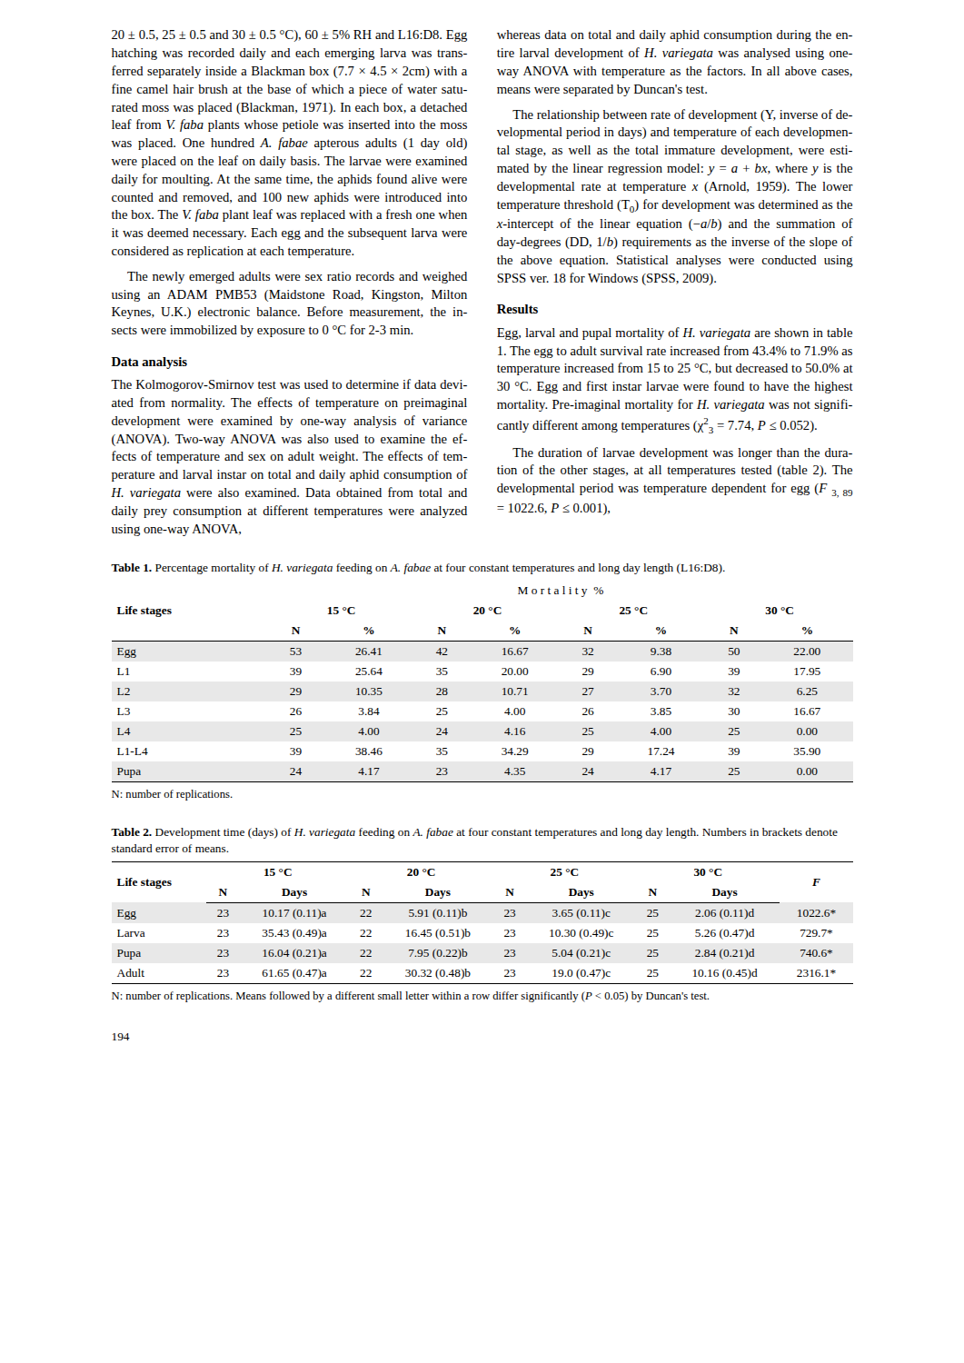20 ± 0.5, 25 ± 0.5 and 30 ± 0.5 °C), 60 ± 5% RH and L16:D8. Egg hatching was recorded daily and each emerging larva was transferred separately inside a Blackman box (7.7 × 4.5 × 2cm) with a fine camel hair brush at the base of which a piece of water saturated moss was placed (Blackman, 1971). In each box, a detached leaf from V. faba plants whose petiole was inserted into the moss was placed. One hundred A. fabae apterous adults (1 day old) were placed on the leaf on daily basis. The larvae were examined daily for moulting. At the same time, the aphids found alive were counted and removed, and 100 new aphids were introduced into the box. The V. faba plant leaf was replaced with a fresh one when it was deemed necessary. Each egg and the subsequent larva were considered as replication at each temperature.
The newly emerged adults were sex ratio records and weighed using an ADAM PMB53 (Maidstone Road, Kingston, Milton Keynes, U.K.) electronic balance. Before measurement, the insects were immobilized by exposure to 0 °C for 2-3 min.
Data analysis
The Kolmogorov-Smirnov test was used to determine if data deviated from normality. The effects of temperature on preimaginal development were examined by one-way analysis of variance (ANOVA). Two-way ANOVA was also used to examine the effects of temperature and sex on adult weight. The effects of temperature and larval instar on total and daily aphid consumption of H. variegata were also examined. Data obtained from total and daily prey consumption at different temperatures were analyzed using one-way ANOVA,
whereas data on total and daily aphid consumption during the entire larval development of H. variegata was analysed using one-way ANOVA with temperature as the factors. In all above cases, means were separated by Duncan's test.
The relationship between rate of development (Y, inverse of developmental period in days) and temperature of each developmental stage, as well as the total immature development, were estimated by the linear regression model: y = a + bx, where y is the developmental rate at temperature x (Arnold, 1959). The lower temperature threshold (T0) for development was determined as the x-intercept of the linear equation (−a/b) and the summation of day-degrees (DD, 1/b) requirements as the inverse of the slope of the above equation. Statistical analyses were conducted using SPSS ver. 18 for Windows (SPSS, 2009).
Results
Egg, larval and pupal mortality of H. variegata are shown in table 1. The egg to adult survival rate increased from 43.4% to 71.9% as temperature increased from 15 to 25 °C, but decreased to 50.0% at 30 °C. Egg and first instar larvae were found to have the highest mortality. Pre-imaginal mortality for H. variegata was not significantly different among temperatures (χ23 = 7.74, P ≤ 0.052).
The duration of larvae development was longer than the duration of the other stages, at all temperatures tested (table 2). The developmental period was temperature dependent for egg (F 3, 89 = 1022.6, P ≤ 0.001),
Table 1. Percentage mortality of H. variegata feeding on A. fabae at four constant temperatures and long day length (L16:D8).
| | M o r t a l i t y % |
| Life stages | 15 °C | 20 °C | 25 °C | 30 °C |
| | N | % | N | % | N | % | N | % |
| Egg | 53 | 26.41 | 42 | 16.67 | 32 | 9.38 | 50 | 22.00 |
| L1 | 39 | 25.64 | 35 | 20.00 | 29 | 6.90 | 39 | 17.95 |
| L2 | 29 | 10.35 | 28 | 10.71 | 27 | 3.70 | 32 | 6.25 |
| L3 | 26 | 3.84 | 25 | 4.00 | 26 | 3.85 | 30 | 16.67 |
| L4 | 25 | 4.00 | 24 | 4.16 | 25 | 4.00 | 25 | 0.00 |
| L1-L4 | 39 | 38.46 | 35 | 34.29 | 29 | 17.24 | 39 | 35.90 |
| Pupa | 24 | 4.17 | 23 | 4.35 | 24 | 4.17 | 25 | 0.00 |
N: number of replications.
Table 2. Development time (days) of H. variegata feeding on A. fabae at four constant temperatures and long day length. Numbers in brackets denote standard error of means.
| Life stages | 15 °C | 20 °C | 25 °C | 30 °C | F |
| --- | --- | --- | --- | --- | --- |
| N | Days | N | Days | N | Days | N | Days |
| Egg | 23 | 10.17 (0.11)a | 22 | 5.91 (0.11)b | 23 | 3.65 (0.11)c | 25 | 2.06 (0.11)d | 1022.6* |
| Larva | 23 | 35.43 (0.49)a | 22 | 16.45 (0.51)b | 23 | 10.30 (0.49)c | 25 | 5.26 (0.47)d | 729.7* |
| Pupa | 23 | 16.04 (0.21)a | 22 | 7.95 (0.22)b | 23 | 5.04 (0.21)c | 25 | 2.84 (0.21)d | 740.6* |
| Adult | 23 | 61.65 (0.47)a | 22 | 30.32 (0.48)b | 23 | 19.0 (0.47)c | 25 | 10.16 (0.45)d | 2316.1* |
N: number of replications. Means followed by a different small letter within a row differ significantly (P < 0.05) by Duncan's test.
194